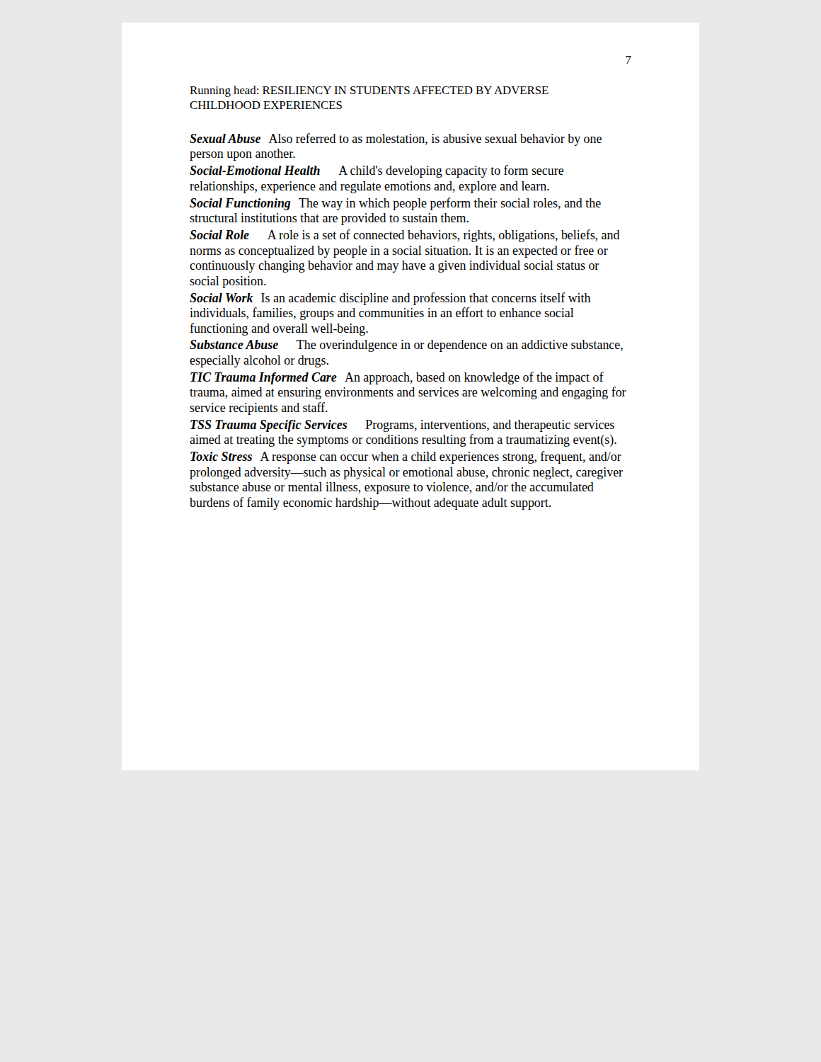7
Running head: RESILIENCY IN STUDENTS AFFECTED BY ADVERSE CHILDHOOD EXPERIENCES
Sexual Abuse
Also referred to as molestation, is abusive sexual behavior by one person upon another.
Social-Emotional Health
A child's developing capacity to form secure relationships, experience and regulate emotions and, explore and learn.
Social Functioning
The way in which people perform their social roles, and the structural institutions that are provided to sustain them.
Social Role
A role is a set of connected behaviors, rights, obligations, beliefs, and norms as conceptualized by people in a social situation. It is an expected or free or continuously changing behavior and may have a given individual social status or social position.
Social Work
Is an academic discipline and profession that concerns itself with individuals, families, groups and communities in an effort to enhance social functioning and overall well-being.
Substance Abuse
The overindulgence in or dependence on an addictive substance, especially alcohol or drugs.
TIC Trauma Informed Care
An approach, based on knowledge of the impact of trauma, aimed at ensuring environments and services are welcoming and engaging for service recipients and staff.
TSS Trauma Specific Services
Programs, interventions, and therapeutic services aimed at treating the symptoms or conditions resulting from a traumatizing event(s).
Toxic Stress
A response can occur when a child experiences strong, frequent, and/or prolonged adversity—such as physical or emotional abuse, chronic neglect, caregiver substance abuse or mental illness, exposure to violence, and/or the accumulated burdens of family economic hardship—without adequate adult support.